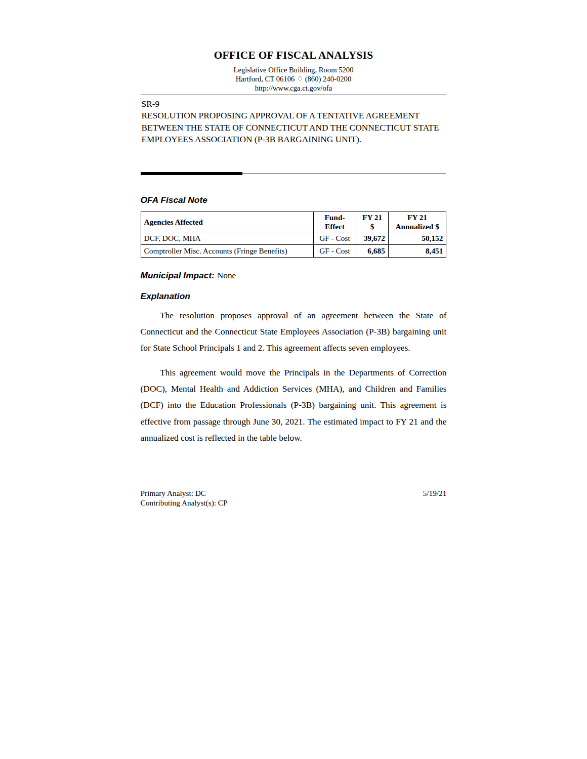OFFICE OF FISCAL ANALYSIS
Legislative Office Building, Room 5200
Hartford, CT 06106 ♢ (860) 240-0200
http://www.cga.ct.gov/ofa
SR-9 RESOLUTION PROPOSING APPROVAL OF A TENTATIVE AGREEMENT BETWEEN THE STATE OF CONNECTICUT AND THE CONNECTICUT STATE EMPLOYEES ASSOCIATION (P-3B BARGAINING UNIT).
OFA Fiscal Note
| Agencies Affected | Fund- Effect | FY 21 $ | FY 21 Annualized $ |
| --- | --- | --- | --- |
| DCF, DOC, MHA | GF - Cost | 39,672 | 50,152 |
| Comptroller Misc. Accounts (Fringe Benefits) | GF - Cost | 6,685 | 8,451 |
Municipal Impact: None
Explanation
The resolution proposes approval of an agreement between the State of Connecticut and the Connecticut State Employees Association (P-3B) bargaining unit for State School Principals 1 and 2. This agreement affects seven employees.
This agreement would move the Principals in the Departments of Correction (DOC), Mental Health and Addiction Services (MHA), and Children and Families (DCF) into the Education Professionals (P-3B) bargaining unit. This agreement is effective from passage through June 30, 2021. The estimated impact to FY 21 and the annualized cost is reflected in the table below.
Primary Analyst: DC
Contributing Analyst(s): CP
5/19/21